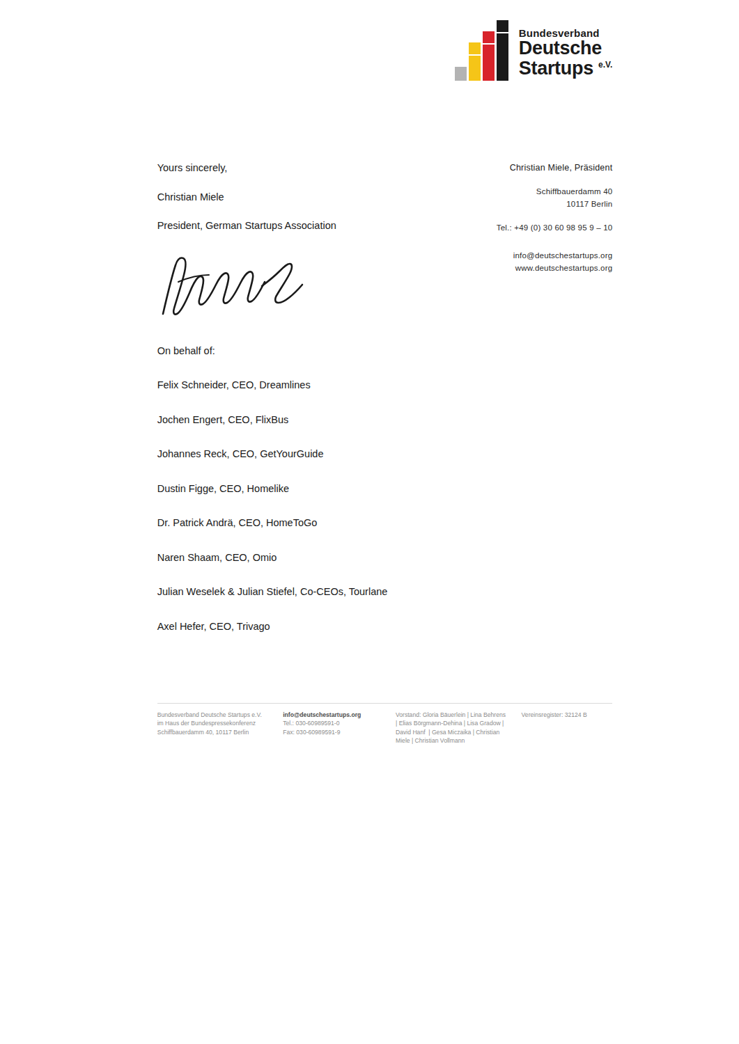Bundesverband
Deutsche
Startups e.V.
Christian Miele, Präsident
Schiffbauerdamm 40
10117 Berlin
Tel.: +49 (0) 30 60 98 95 9 – 10
info@deutschestartups.org
www.deutschestartups.org
Yours sincerely,
Christian Miele
President, German Startups Association
On behalf of:
Felix Schneider, CEO, Dreamlines
Jochen Engert, CEO, FlixBus
Johannes Reck, CEO, GetYourGuide
Dustin Figge, CEO, Homelike
Dr. Patrick Andrä, CEO, HomeToGo
Naren Shaam, CEO, Omio
Julian Weselek & Julian Stiefel, Co-CEOs, Tourlane
Axel Hefer, CEO, Trivago
Bundesverband Deutsche Startups e.V.
im Haus der Bundespressekonferenz
Schiffbauerdamm 40, 10117 Berlin
info@deutschestartups.org
Tel.: 030-60989591-0
Fax: 030-60989591-9
Vorstand: Gloria Bäuerlein | Lina Behrens
| Elias Börgmann-Dehina | Lisa Gradow |
David Hanf | Gesa Miczaika | Christian
Miele | Christian Vollmann
Vereinsregister: 32124 B